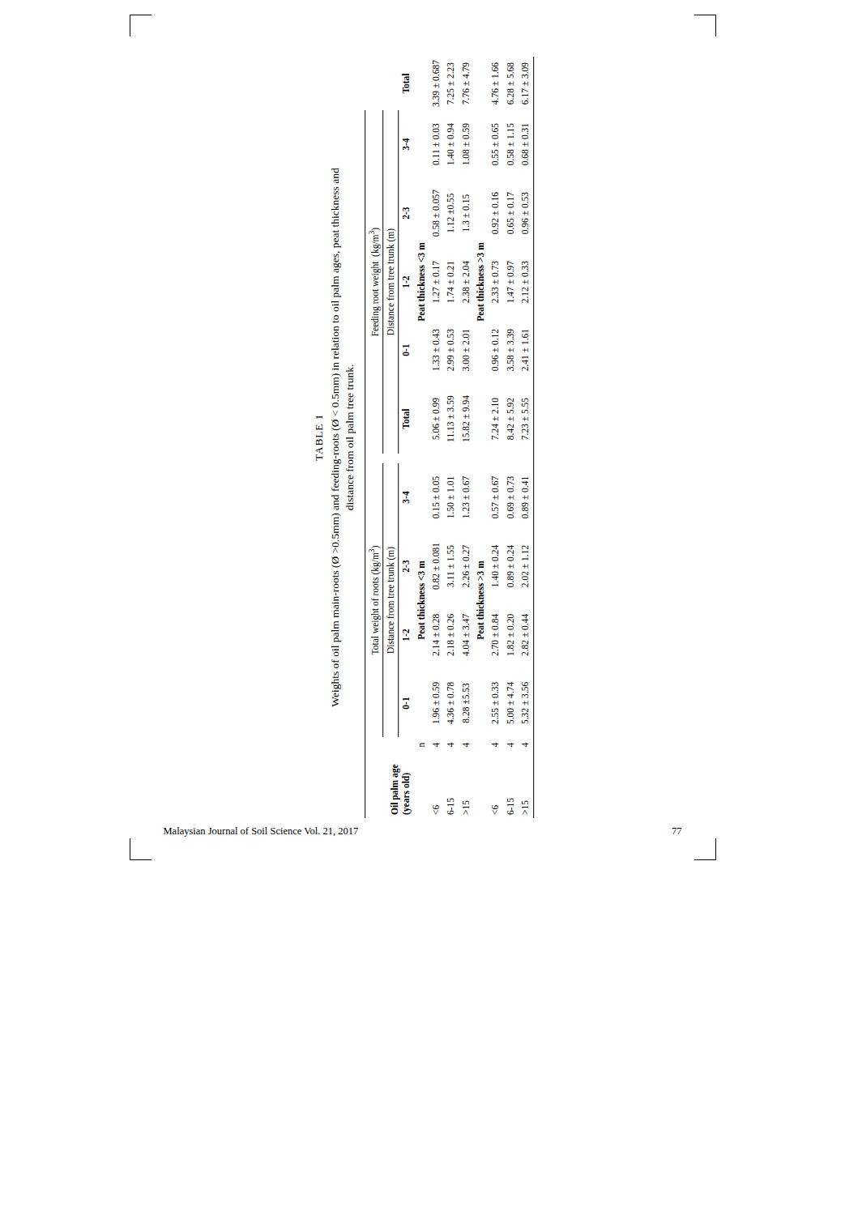TABLE 1 Weights of oil palm main-roots (Ø >0.5mm) and feeding-roots (Ø < 0.5mm) in relation to oil palm ages, peat thickness and
distance from oil palm tree trunk.
| Oil palm age (years old) | | Total weight of roots (kg/m 3 ) | | Feeding root weight (kg/m 3 ) |
| --- | --- | --- | --- | --- |
| Distance from tree trunk (m) | | Distance from tree trunk (m) |
| 0-1 | 1-2 | 2-3 | 3-4 | | Total | 0-1 | 1-2 | 2-3 | 3-4 | Total |
| | n | Peat thickness <3 m | | Peat thickness <3 m |
| <6 | 4 | 1.96 ± 0.59 | 2.14 ± 0.28 | 0.82 ± 0.081 | 0.15 ± 0.05 | | 5.06 ± 0.99 | 1.33 ± 0.43 | 1.27 ± 0.17 | 0.58 ± 0.057 | 0.11 ± 0.03 | 3.39 ± 0.687 |
| 6-15 | 4 | 4.36 ± 0.78 | 2.18 ± 0.26 | 3.11 ± 1.55 | 1.50 ± 1.01 | | 11.13 ± 3.59 | 2.99 ± 0.53 | 1.74 ± 0.21 | 1.12 ±0.55 | 1.40 ± 0.94 | 7.25 ± 2.23 |
| >15 | 4 | 8.28 ±5.53 | 4.04 ± 3.47 | 2.26 ± 0.27 | 1.23 ± 0.67 | | 15.82 ± 9.94 | 3.00 ± 2.01 | 2.38 ± 2.04 | 1.3 ± 0.15 | 1.08 ± 0.59 | 7.76 ± 4.79 |
| | | Peat thickness >3 m | | Peat thickness >3 m |
| <6 | 4 | 2.55 ± 0.33 | 2.70 ± 0.84 | 1.40 ± 0.24 | 0.57 ± 0.67 | | 7.24 ± 2.10 | 0.96 ± 0.12 | 2.33 ± 0.73 | 0.92 ± 0.16 | 0.55 ± 0.65 | 4.76 ± 1.66 |
| 6-15 | 4 | 5.00 ± 4.74 | 1.82 ± 0.20 | 0.89 ± 0.24 | 0.69 ± 0.73 | | 8.42 ± 5.92 | 3.58 ± 3.39 | 1.47 ± 0.97 | 0.65 ± 0.17 | 0.58 ± 1.15 | 6.28 ± 5.68 |
| >15 | 4 | 5.32 ± 3.56 | 2.82 ± 0.44 | 2.02 ± 1.12 | 0.89 ± 0.41 | | 7.23 ± 5.55 | 2.41 ± 1.61 | 2.12 ± 0.33 | 0.96 ± 0.53 | 0.68 ± 0.31 | 6.17 ± 3.09 |
Malaysian Journal of Soil Science Vol. 21, 2017 77